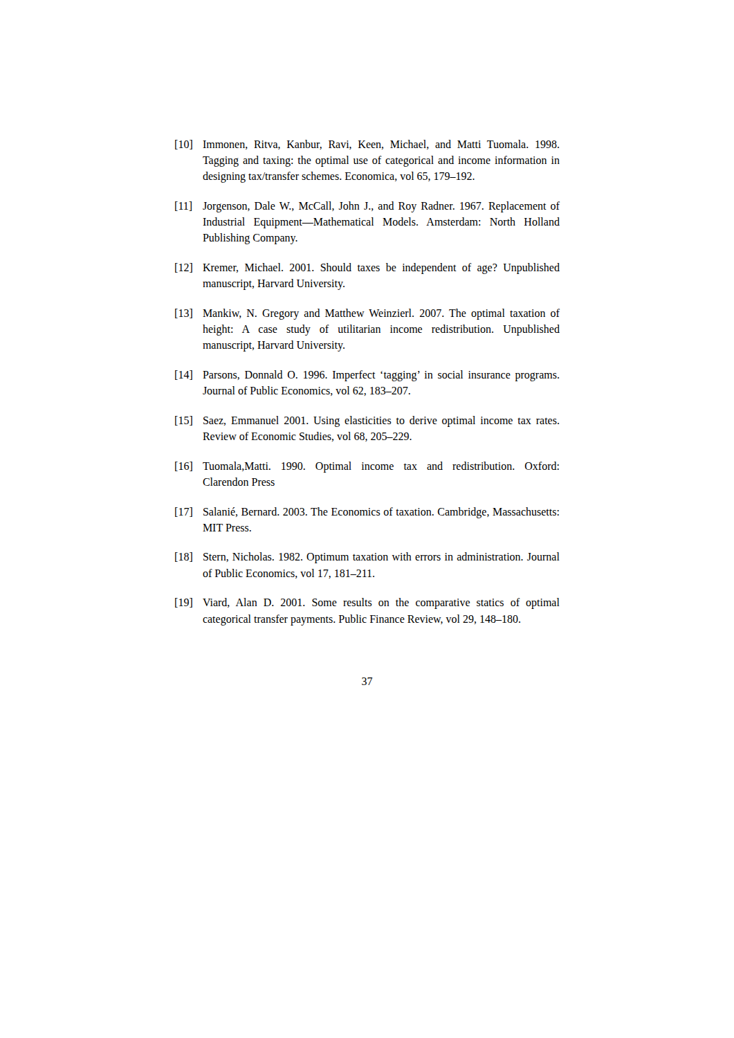[10] Immonen, Ritva, Kanbur, Ravi, Keen, Michael, and Matti Tuomala. 1998. Tagging and taxing: the optimal use of categorical and income information in designing tax/transfer schemes. Economica, vol 65, 179–192.
[11] Jorgenson, Dale W., McCall, John J., and Roy Radner. 1967. Replacement of Industrial Equipment—Mathematical Models. Amsterdam: North Holland Publishing Company.
[12] Kremer, Michael. 2001. Should taxes be independent of age? Unpublished manuscript, Harvard University.
[13] Mankiw, N. Gregory and Matthew Weinzierl. 2007. The optimal taxation of height: A case study of utilitarian income redistribution. Unpublished manuscript, Harvard University.
[14] Parsons, Donnald O. 1996. Imperfect ‘tagging’ in social insurance programs. Journal of Public Economics, vol 62, 183–207.
[15] Saez, Emmanuel 2001. Using elasticities to derive optimal income tax rates. Review of Economic Studies, vol 68, 205–229.
[16] Tuomala,Matti. 1990. Optimal income tax and redistribution. Oxford: Clarendon Press
[17] Salanié, Bernard. 2003. The Economics of taxation. Cambridge, Massachusetts: MIT Press.
[18] Stern, Nicholas. 1982. Optimum taxation with errors in administration. Journal of Public Economics, vol 17, 181–211.
[19] Viard, Alan D. 2001. Some results on the comparative statics of optimal categorical transfer payments. Public Finance Review, vol 29, 148–180.
37